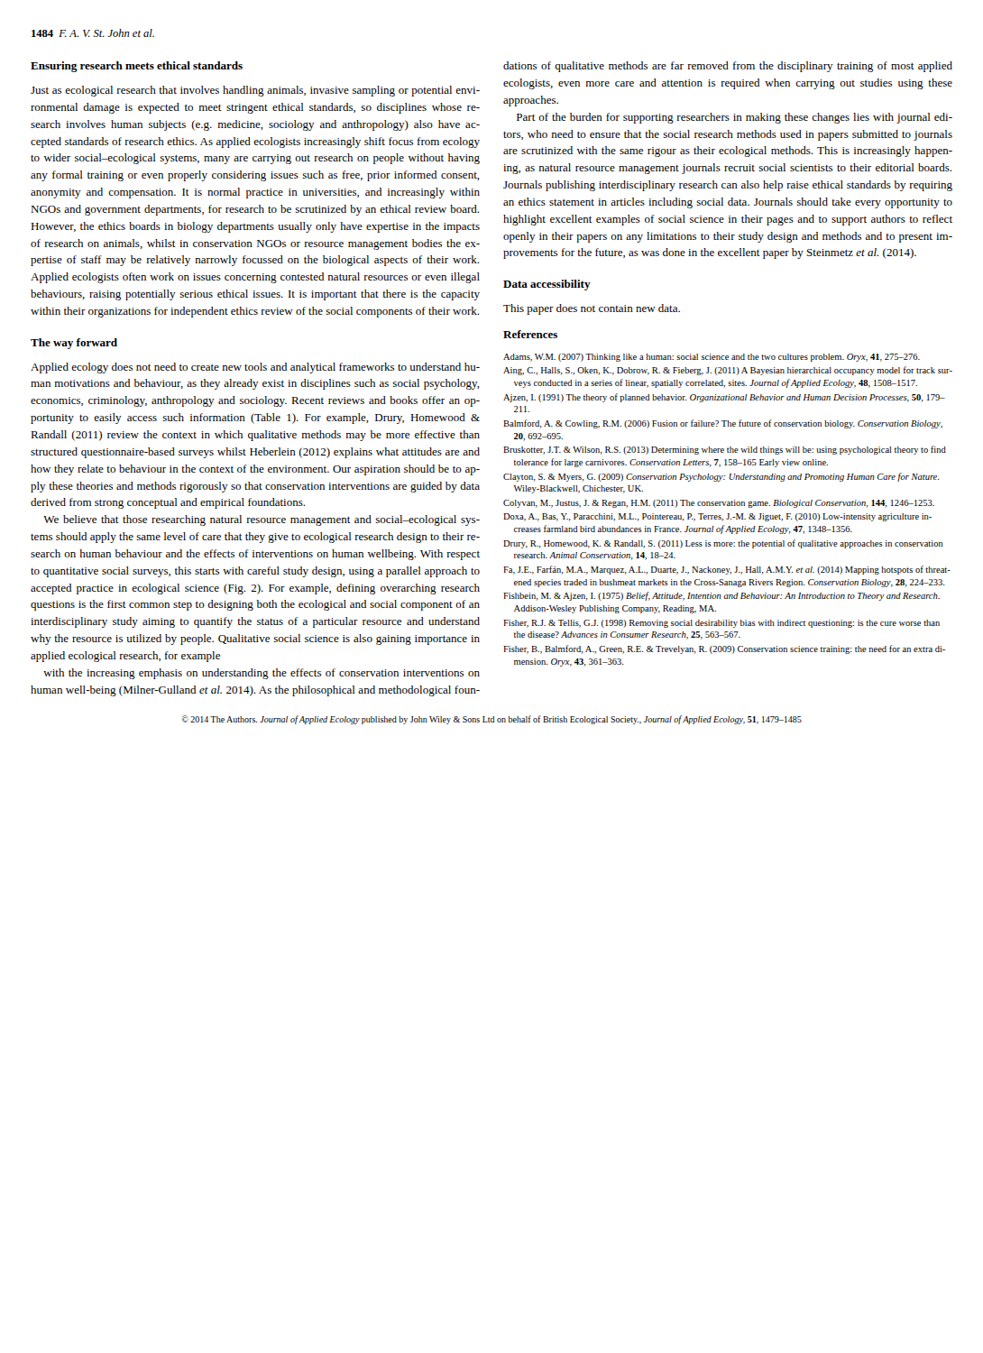1484 F. A. V. St. John et al.
Ensuring research meets ethical standards
Just as ecological research that involves handling animals, invasive sampling or potential environmental damage is expected to meet stringent ethical standards, so disciplines whose research involves human subjects (e.g. medicine, sociology and anthropology) also have accepted standards of research ethics. As applied ecologists increasingly shift focus from ecology to wider social–ecological systems, many are carrying out research on people without having any formal training or even properly considering issues such as free, prior informed consent, anonymity and compensation. It is normal practice in universities, and increasingly within NGOs and government departments, for research to be scrutinized by an ethical review board. However, the ethics boards in biology departments usually only have expertise in the impacts of research on animals, whilst in conservation NGOs or resource management bodies the expertise of staff may be relatively narrowly focussed on the biological aspects of their work. Applied ecologists often work on issues concerning contested natural resources or even illegal behaviours, raising potentially serious ethical issues. It is important that there is the capacity within their organizations for independent ethics review of the social components of their work.
The way forward
Applied ecology does not need to create new tools and analytical frameworks to understand human motivations and behaviour, as they already exist in disciplines such as social psychology, economics, criminology, anthropology and sociology. Recent reviews and books offer an opportunity to easily access such information (Table 1). For example, Drury, Homewood & Randall (2011) review the context in which qualitative methods may be more effective than structured questionnaire-based surveys whilst Heberlein (2012) explains what attitudes are and how they relate to behaviour in the context of the environment. Our aspiration should be to apply these theories and methods rigorously so that conservation interventions are guided by data derived from strong conceptual and empirical foundations.
We believe that those researching natural resource management and social–ecological systems should apply the same level of care that they give to ecological research design to their research on human behaviour and the effects of interventions on human wellbeing. With respect to quantitative social surveys, this starts with careful study design, using a parallel approach to accepted practice in ecological science (Fig. 2). For example, defining overarching research questions is the first common step to designing both the ecological and social component of an interdisciplinary study aiming to quantify the status of a particular resource and understand why the resource is utilized by people. Qualitative social science is also gaining importance in applied ecological research, for example
with the increasing emphasis on understanding the effects of conservation interventions on human well-being (Milner-Gulland et al. 2014). As the philosophical and methodological foundations of qualitative methods are far removed from the disciplinary training of most applied ecologists, even more care and attention is required when carrying out studies using these approaches.
Part of the burden for supporting researchers in making these changes lies with journal editors, who need to ensure that the social research methods used in papers submitted to journals are scrutinized with the same rigour as their ecological methods. This is increasingly happening, as natural resource management journals recruit social scientists to their editorial boards. Journals publishing interdisciplinary research can also help raise ethical standards by requiring an ethics statement in articles including social data. Journals should take every opportunity to highlight excellent examples of social science in their pages and to support authors to reflect openly in their papers on any limitations to their study design and methods and to present improvements for the future, as was done in the excellent paper by Steinmetz et al. (2014).
Data accessibility
This paper does not contain new data.
References
Adams, W.M. (2007) Thinking like a human: social science and the two cultures problem. Oryx, 41, 275–276.
Aing, C., Halls, S., Oken, K., Dobrow, R. & Fieberg, J. (2011) A Bayesian hierarchical occupancy model for track surveys conducted in a series of linear, spatially correlated, sites. Journal of Applied Ecology, 48, 1508–1517.
Ajzen, I. (1991) The theory of planned behavior. Organizational Behavior and Human Decision Processes, 50, 179–211.
Balmford, A. & Cowling, R.M. (2006) Fusion or failure? The future of conservation biology. Conservation Biology, 20, 692–695.
Bruskotter, J.T. & Wilson, R.S. (2013) Determining where the wild things will be: using psychological theory to find tolerance for large carnivores. Conservation Letters, 7, 158–165 Early view online.
Clayton, S. & Myers, G. (2009) Conservation Psychology: Understanding and Promoting Human Care for Nature. Wiley-Blackwell, Chichester, UK.
Colyvan, M., Justus, J. & Regan, H.M. (2011) The conservation game. Biological Conservation, 144, 1246–1253.
Doxa, A., Bas, Y., Paracchini, M.L., Pointereau, P., Terres, J.-M. & Jiguet, F. (2010) Low-intensity agriculture increases farmland bird abundances in France. Journal of Applied Ecology, 47, 1348–1356.
Drury, R., Homewood, K. & Randall, S. (2011) Less is more: the potential of qualitative approaches in conservation research. Animal Conservation, 14, 18–24.
Fa, J.E., Farfán, M.A., Marquez, A.L., Duarte, J., Nackoney, J., Hall, A.M.Y. et al. (2014) Mapping hotspots of threatened species traded in bushmeat markets in the Cross-Sanaga Rivers Region. Conservation Biology, 28, 224–233.
Fishbein, M. & Ajzen, I. (1975) Belief, Attitude, Intention and Behaviour: An Introduction to Theory and Research. Addison-Wesley Publishing Company, Reading, MA.
Fisher, R.J. & Tellis, G.J. (1998) Removing social desirability bias with indirect questioning: is the cure worse than the disease? Advances in Consumer Research, 25, 563–567.
Fisher, B., Balmford, A., Green, R.E. & Trevelyan, R. (2009) Conservation science training: the need for an extra dimension. Oryx, 43, 361–363.
© 2014 The Authors. Journal of Applied Ecology published by John Wiley & Sons Ltd on behalf of British Ecological Society., Journal of Applied Ecology, 51, 1479–1485